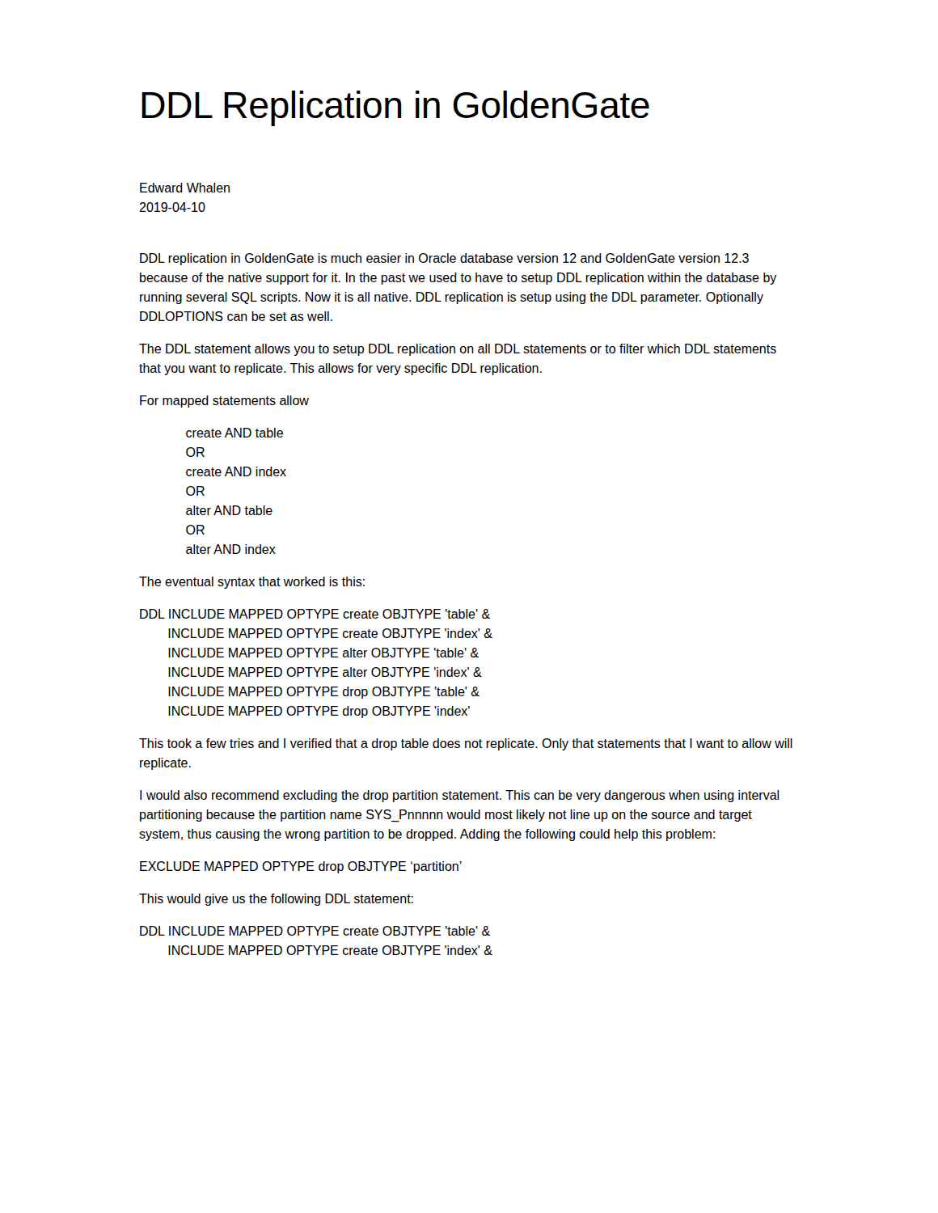DDL Replication in GoldenGate
Edward Whalen
2019-04-10
DDL replication in GoldenGate is much easier in Oracle database version 12 and GoldenGate version 12.3 because of the native support for it. In the past we used to have to setup DDL replication within the database by running several SQL scripts. Now it is all native. DDL replication is setup using the DDL parameter. Optionally DDLOPTIONS can be set as well.
The DDL statement allows you to setup DDL replication on all DDL statements or to filter which DDL statements that you want to replicate. This allows for very specific DDL replication.
For mapped statements allow
create AND table
OR
create AND index
OR
alter AND table
OR
alter AND index
The eventual syntax that worked is this:
DDL INCLUDE MAPPED OPTYPE create OBJTYPE 'table' &
INCLUDE MAPPED OPTYPE create OBJTYPE 'index' &
INCLUDE MAPPED OPTYPE alter OBJTYPE 'table' &
INCLUDE MAPPED OPTYPE alter OBJTYPE 'index' &
INCLUDE MAPPED OPTYPE drop OBJTYPE 'table' &
INCLUDE MAPPED OPTYPE drop OBJTYPE 'index'
This took a few tries and I verified that a drop table does not replicate. Only that statements that I want to allow will replicate.
I would also recommend excluding the drop partition statement. This can be very dangerous when using interval partitioning because the partition name SYS_Pnnnnn would most likely not line up on the source and target system, thus causing the wrong partition to be dropped. Adding the following could help this problem:
EXCLUDE MAPPED OPTYPE drop OBJTYPE ‘partition’
This would give us the following DDL statement:
DDL INCLUDE MAPPED OPTYPE create OBJTYPE 'table' &
INCLUDE MAPPED OPTYPE create OBJTYPE 'index' &